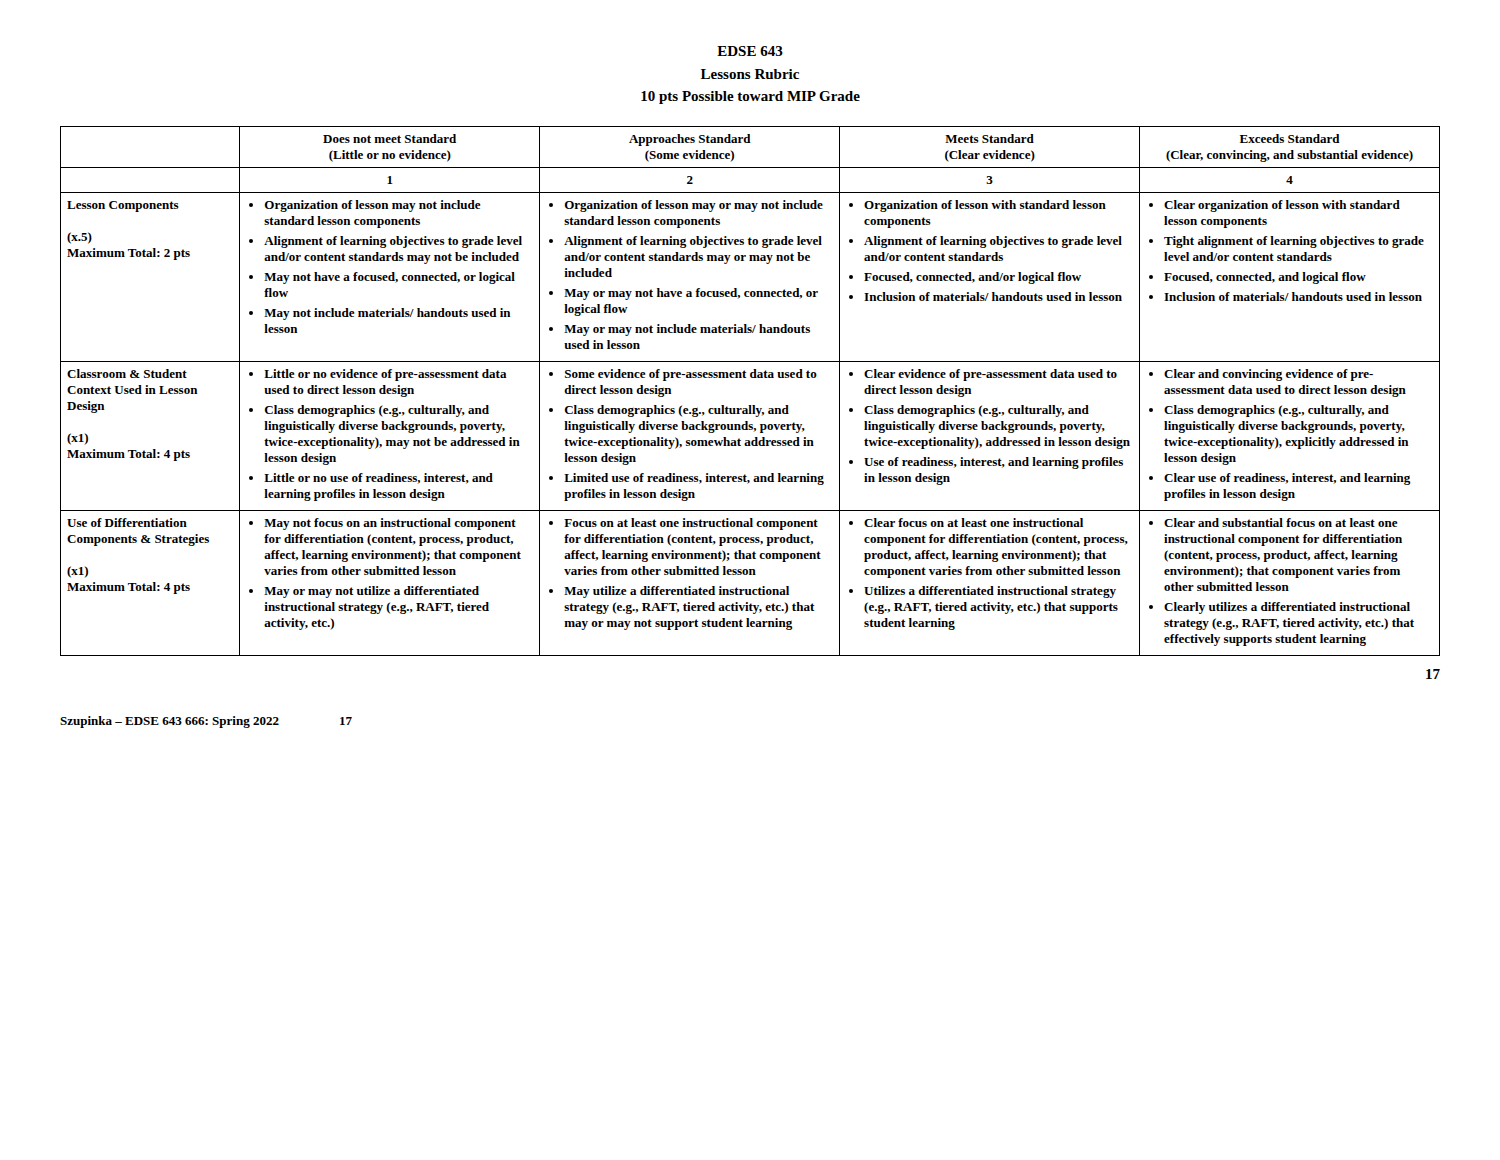EDSE 643
Lessons Rubric
10 pts Possible toward MIP Grade
| | Does not meet Standard (Little or no evidence) | Approaches Standard (Some evidence) | Meets Standard (Clear evidence) | Exceeds Standard (Clear, convincing, and substantial evidence) |
| --- | --- | --- | --- | --- |
| | 1 | 2 | 3 | 4 |
| Lesson Components (x.5) Maximum Total: 2 pts | Organization of lesson may not include standard lesson components Alignment of learning objectives to grade level and/or content standards may not be included May not have a focused, connected, or logical flow May not include materials/ handouts used in lesson | Organization of lesson may or may not include standard lesson components Alignment of learning objectives to grade level and/or content standards may or may not be included May or may not have a focused, connected, or logical flow May or may not include materials/ handouts used in lesson | Organization of lesson with standard lesson components Alignment of learning objectives to grade level and/or content standards Focused, connected, and/or logical flow Inclusion of materials/ handouts used in lesson | Clear organization of lesson with standard lesson components Tight alignment of learning objectives to grade level and/or content standards Focused, connected, and logical flow Inclusion of materials/ handouts used in lesson |
| Classroom & Student Context Used in Lesson Design (x1) Maximum Total: 4 pts | Little or no evidence of pre-assessment data used to direct lesson design Class demographics (e.g., culturally, and linguistically diverse backgrounds, poverty, twice-exceptionality), may not be addressed in lesson design Little or no use of readiness, interest, and learning profiles in lesson design | Some evidence of pre-assessment data used to direct lesson design Class demographics (e.g., culturally, and linguistically diverse backgrounds, poverty, twice-exceptionality), somewhat addressed in lesson design Limited use of readiness, interest, and learning profiles in lesson design | Clear evidence of pre-assessment data used to direct lesson design Class demographics (e.g., culturally, and linguistically diverse backgrounds, poverty, twice-exceptionality), addressed in lesson design Use of readiness, interest, and learning profiles in lesson design | Clear and convincing evidence of pre-assessment data used to direct lesson design Class demographics (e.g., culturally, and linguistically diverse backgrounds, poverty, twice-exceptionality), explicitly addressed in lesson design Clear use of readiness, interest, and learning profiles in lesson design |
| Use of Differentiation Components & Strategies (x1) Maximum Total: 4 pts | May not focus on an instructional component for differentiation (content, process, product, affect, learning environment); that component varies from other submitted lesson May or may not utilize a differentiated instructional strategy (e.g., RAFT, tiered activity, etc.) | Focus on at least one instructional component for differentiation (content, process, product, affect, learning environment); that component varies from other submitted lesson May utilize a differentiated instructional strategy (e.g., RAFT, tiered activity, etc.) that may or may not support student learning | Clear focus on at least one instructional component for differentiation (content, process, product, affect, learning environment); that component varies from other submitted lesson Utilizes a differentiated instructional strategy (e.g., RAFT, tiered activity, etc.) that supports student learning | Clear and substantial focus on at least one instructional component for differentiation (content, process, product, affect, learning environment); that component varies from other submitted lesson Clearly utilizes a differentiated instructional strategy (e.g., RAFT, tiered activity, etc.) that effectively supports student learning |
17
Szupinka – EDSE 643 666: Spring 2022
17